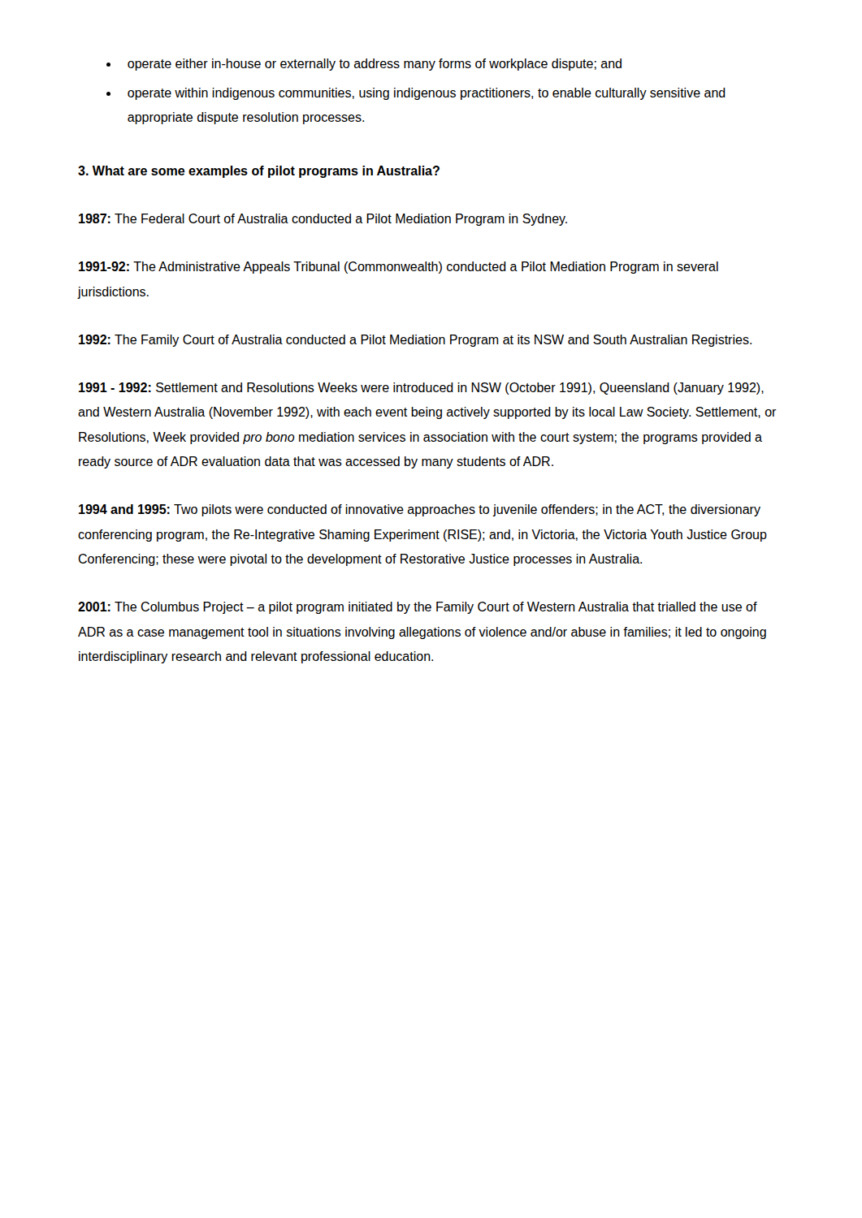operate either in-house or externally to address many forms of workplace dispute; and
operate within indigenous communities, using indigenous practitioners, to enable culturally sensitive and appropriate dispute resolution processes.
3. What are some examples of pilot programs in Australia?
1987: The Federal Court of Australia conducted a Pilot Mediation Program in Sydney.
1991-92: The Administrative Appeals Tribunal (Commonwealth) conducted a Pilot Mediation Program in several jurisdictions.
1992: The Family Court of Australia conducted a Pilot Mediation Program at its NSW and South Australian Registries.
1991 - 1992: Settlement and Resolutions Weeks were introduced in NSW (October 1991), Queensland (January 1992), and Western Australia (November 1992), with each event being actively supported by its local Law Society. Settlement, or Resolutions, Week provided pro bono mediation services in association with the court system; the programs provided a ready source of ADR evaluation data that was accessed by many students of ADR.
1994 and 1995: Two pilots were conducted of innovative approaches to juvenile offenders; in the ACT, the diversionary conferencing program, the Re-Integrative Shaming Experiment (RISE); and, in Victoria, the Victoria Youth Justice Group Conferencing; these were pivotal to the development of Restorative Justice processes in Australia.
2001: The Columbus Project – a pilot program initiated by the Family Court of Western Australia that trialled the use of ADR as a case management tool in situations involving allegations of violence and/or abuse in families; it led to ongoing interdisciplinary research and relevant professional education.